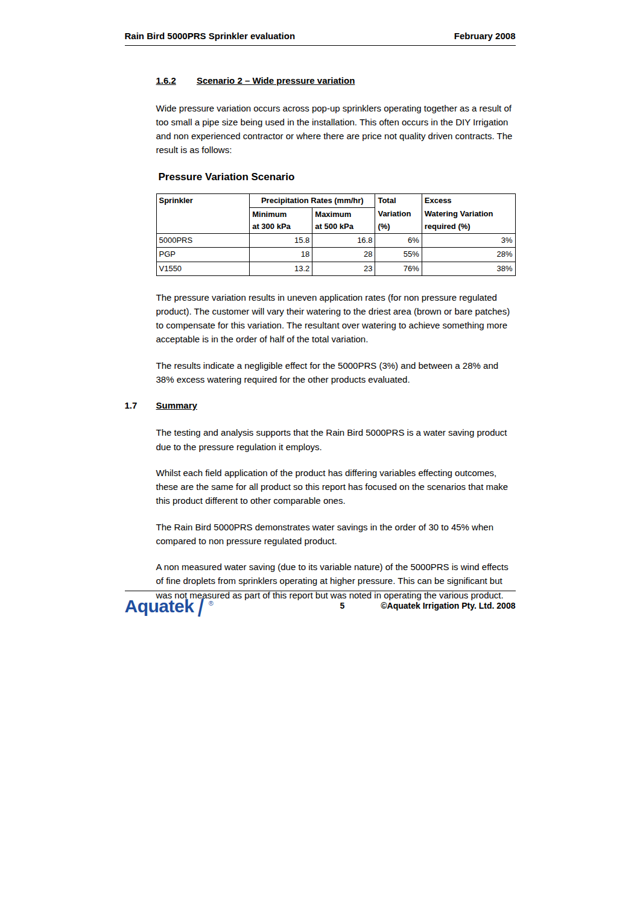Rain Bird 5000PRS Sprinkler evaluation
February 2008
1.6.2 Scenario 2 – Wide pressure variation
Wide pressure variation occurs across pop-up sprinklers operating together as a result of too small a pipe size being used in the installation. This often occurs in the DIY Irrigation and non experienced contractor or where there are price not quality driven contracts. The result is as follows:
Pressure Variation Scenario
| Sprinkler | Precipitation Rates (mm/hr) | Total | Excess |
| --- | --- | --- | --- |
| Minimum at 300 kPa | Maximum at 500 kPa | Variation (%) | Watering Variation required (%) |
| 5000PRS | 15.8 | 16.8 | 6% | 3% |
| PGP | 18 | 28 | 55% | 28% |
| V1550 | 13.2 | 23 | 76% | 38% |
The pressure variation results in uneven application rates (for non pressure regulated product). The customer will vary their watering to the driest area (brown or bare patches) to compensate for this variation. The resultant over watering to achieve something more acceptable is in the order of half of the total variation.
The results indicate a negligible effect for the 5000PRS (3%) and between a 28% and 38% excess watering required for the other products evaluated.
1.7
Summary
The testing and analysis supports that the Rain Bird 5000PRS is a water saving product due to the pressure regulation it employs.
Whilst each field application of the product has differing variables effecting outcomes, these are the same for all product so this report has focused on the scenarios that make this product different to other comparable ones.
The Rain Bird 5000PRS demonstrates water savings in the order of 30 to 45% when compared to non pressure regulated product.
A non measured water saving (due to its variable nature) of the 5000PRS is wind effects of fine droplets from sprinklers operating at higher pressure. This can be significant but was not measured as part of this report but was noted in operating the various product.
Aquatek❘®
5
©Aquatek Irrigation Pty. Ltd. 2008